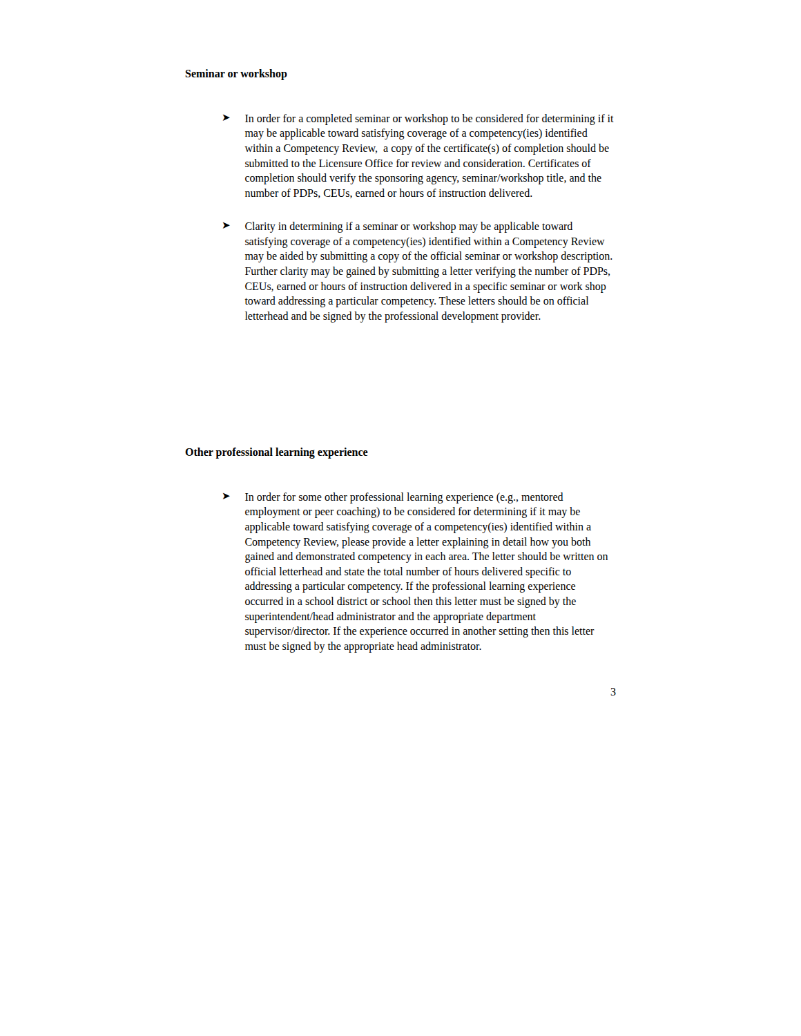Seminar or workshop
In order for a completed seminar or workshop to be considered for determining if it may be applicable toward satisfying coverage of a competency(ies) identified within a Competency Review, a copy of the certificate(s) of completion should be submitted to the Licensure Office for review and consideration. Certificates of completion should verify the sponsoring agency, seminar/workshop title, and the number of PDPs, CEUs, earned or hours of instruction delivered.
Clarity in determining if a seminar or workshop may be applicable toward satisfying coverage of a competency(ies) identified within a Competency Review may be aided by submitting a copy of the official seminar or workshop description. Further clarity may be gained by submitting a letter verifying the number of PDPs, CEUs, earned or hours of instruction delivered in a specific seminar or work shop toward addressing a particular competency. These letters should be on official letterhead and be signed by the professional development provider.
Other professional learning experience
In order for some other professional learning experience (e.g., mentored employment or peer coaching) to be considered for determining if it may be applicable toward satisfying coverage of a competency(ies) identified within a Competency Review, please provide a letter explaining in detail how you both gained and demonstrated competency in each area. The letter should be written on official letterhead and state the total number of hours delivered specific to addressing a particular competency. If the professional learning experience occurred in a school district or school then this letter must be signed by the superintendent/head administrator and the appropriate department supervisor/director. If the experience occurred in another setting then this letter must be signed by the appropriate head administrator.
3